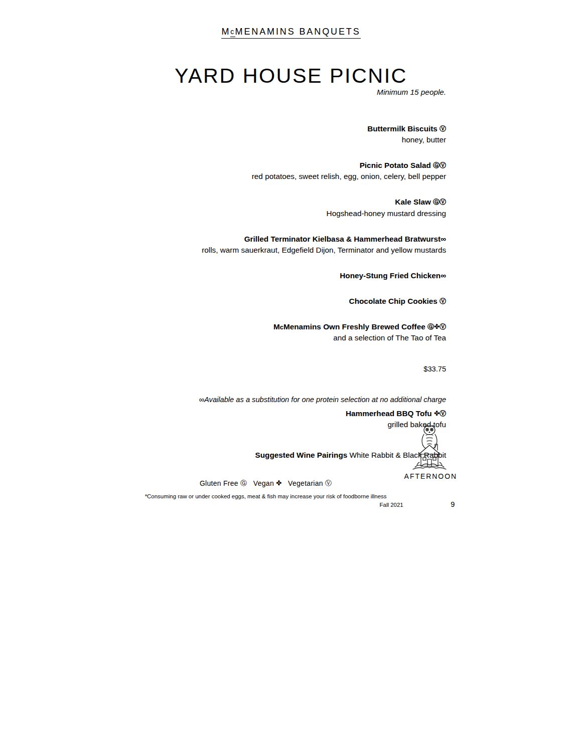Mc MENAMINS BANQUETS
YARD HOUSE PICNIC
Minimum 15 people.
Buttermilk Biscuits Ⓥ
honey, butter
Picnic Potato Salad ⒼⓋ
red potatoes, sweet relish, egg, onion, celery, bell pepper
Kale Slaw ⒼⓋ
Hogshead-honey mustard dressing
Grilled Terminator Kielbasa & Hammerhead Bratwurst∞
rolls, warm sauerkraut, Edgefield Dijon, Terminator and yellow mustards
Honey-Stung Fried Chicken∞
Chocolate Chip Cookies Ⓥ
Mc Menamins Own Freshly Brewed Coffee Ⓖ✤Ⓥ
and a selection of The Tao of Tea
$33.75
∞Available as a substitution for one protein selection at no additional charge
Hammerhead BBQ Tofu ✤Ⓥ
grilled baked tofu
Suggested Wine Pairings White Rabbit & Black Rabbit
AFTERNOON
Gluten Free Ⓖ Vegan ✤ Vegetarian Ⓥ
*Consuming raw or under cooked eggs, meat & fish may increase your risk of foodborne illness Fall 2021
9